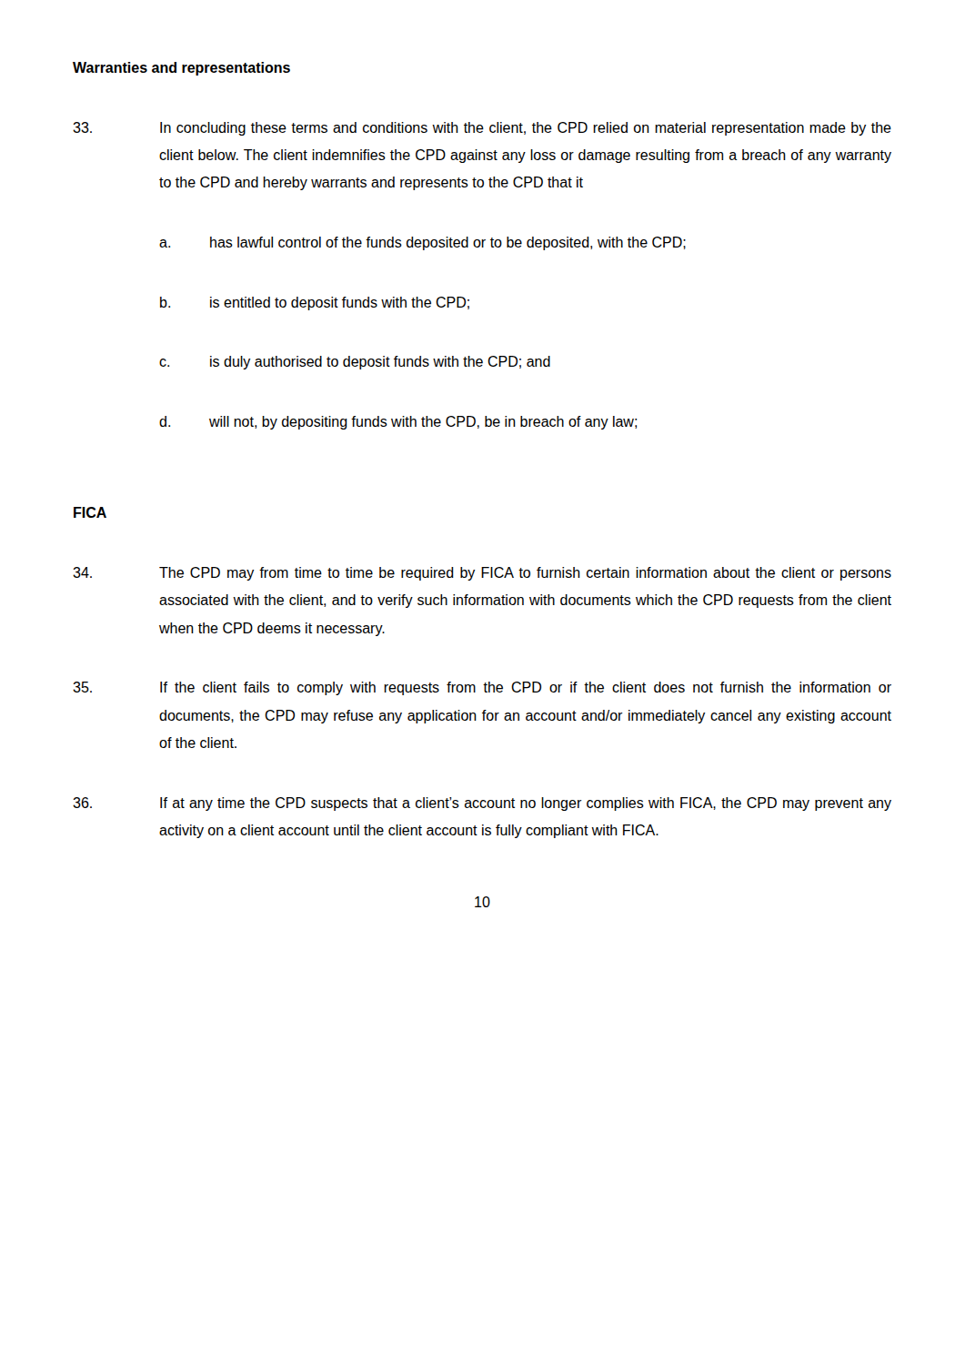Warranties and representations
33.
In concluding these terms and conditions with the client, the CPD relied on material representation made by the client below. The client indemnifies the CPD against any loss or damage resulting from a breach of any warranty to the CPD and hereby warrants and represents to the CPD that it
a. has lawful control of the funds deposited or to be deposited, with the CPD;
b. is entitled to deposit funds with the CPD;
c. is duly authorised to deposit funds with the CPD; and
d. will not, by depositing funds with the CPD, be in breach of any law;
FICA
34.
The CPD may from time to time be required by FICA to furnish certain information about the client or persons associated with the client, and to verify such information with documents which the CPD requests from the client when the CPD deems it necessary.
35.
If the client fails to comply with requests from the CPD or if the client does not furnish the information or documents, the CPD may refuse any application for an account and/or immediately cancel any existing account of the client.
36.
If at any time the CPD suspects that a client’s account no longer complies with FICA, the CPD may prevent any activity on a client account until the client account is fully compliant with FICA.
10